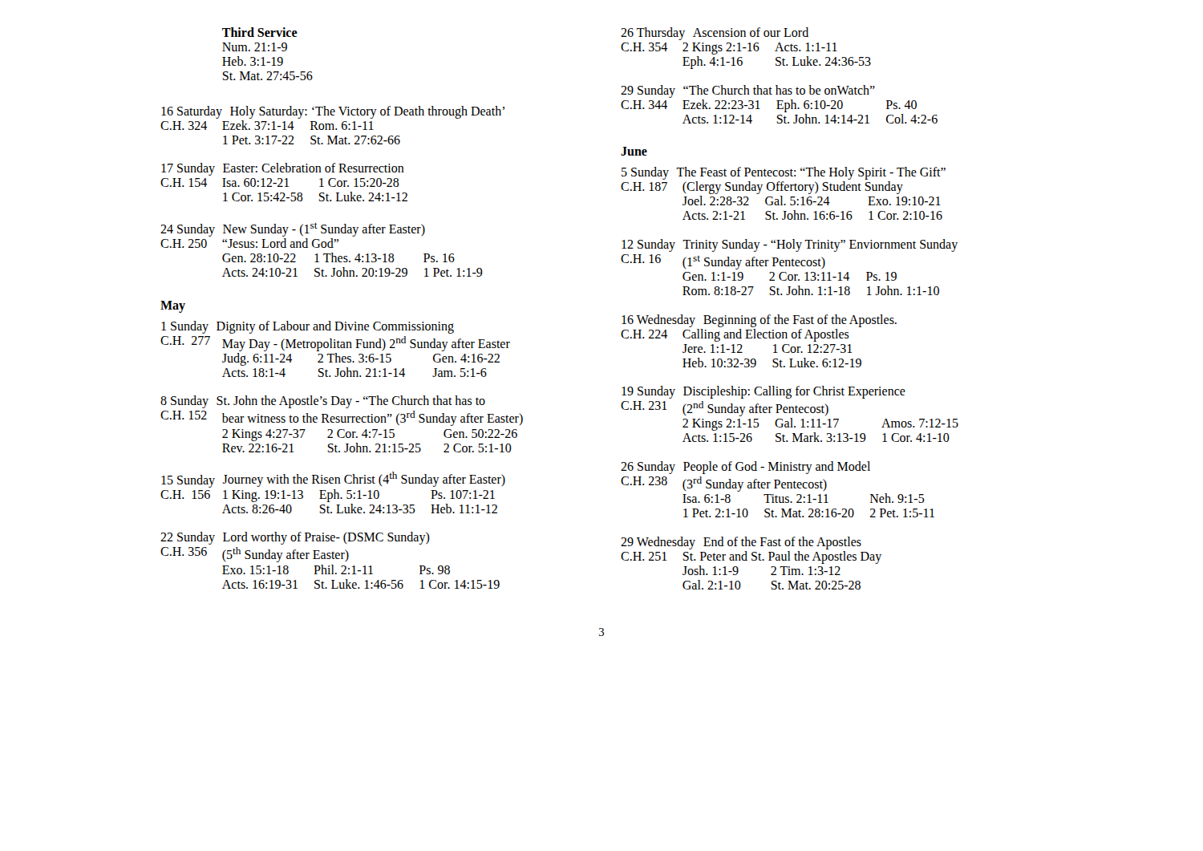Third Service Num. 21:1-9
Heb. 3:1-19
St. Mat. 27:45-56
16 Saturday Holy Saturday: ‘The Victory of Death through Death’
| C.H. 324 | Ezek. 37:1-14 | Rom. 6:1-11 |
| | 1 Pet. 3:17-22 | St. Mat. 27:62-66 |
17 Sunday Easter: Celebration of Resurrection
| C.H. 154 | Isa. 60:12-21 | 1 Cor. 15:20-28 |
| | 1 Cor. 15:42-58 | St. Luke. 24:1-12 |
24 Sunday New Sunday - (1st Sunday after Easter)
| C.H. 250 | “Jesus: Lord and God” |
| | Gen. 28:10-22 | 1 Thes. 4:13-18 | Ps. 16 |
| | Acts. 24:10-21 | St. John. 20:19-29 | 1 Pet. 1:1-9 |
May
1 Sunday Dignity of Labour and Divine Commissioning
| C.H. 277 | May Day - (Metropolitan Fund) 2 nd Sunday after Easter |
| | Judg. 6:11-24 | 2 Thes. 3:6-15 | Gen. 4:16-22 |
| | Acts. 18:1-4 | St. John. 21:1-14 | Jam. 5:1-6 |
8 Sunday St. John the Apostle’s Day - “The Church that has to
| C.H. 152 | bear witness to the Resurrection” (3 rd Sunday after Easter) |
| | 2 Kings 4:27-37 | 2 Cor. 4:7-15 | Gen. 50:22-26 |
| | Rev. 22:16-21 | St. John. 21:15-25 | 2 Cor. 5:1-10 |
15 Sunday Journey with the Risen Christ (4th Sunday after Easter)
| C.H. 156 | 1 King. 19:1-13 | Eph. 5:1-10 | Ps. 107:1-21 |
| | Acts. 8:26-40 | St. Luke. 24:13-35 | Heb. 11:1-12 |
22 Sunday Lord worthy of Praise- (DSMC Sunday)
| C.H. 356 | (5 th Sunday after Easter) |
| | Exo. 15:1-18 | Phil. 2:1-11 | Ps. 98 |
| | Acts. 16:19-31 | St. Luke. 1:46-56 | 1 Cor. 14:15-19 |
26 Thursday Ascension of our Lord
| C.H. 354 | 2 Kings 2:1-16 | Acts. 1:1-11 |
| | Eph. 4:1-16 | St. Luke. 24:36-53 |
29 Sunday “The Church that has to be onWatch”
| C.H. 344 | Ezek. 22:23-31 | Eph. 6:10-20 | Ps. 40 |
| | Acts. 1:12-14 | St. John. 14:14-21 | Col. 4:2-6 |
June
5 Sunday The Feast of Pentecost: “The Holy Spirit - The Gift”
| C.H. 187 | (Clergy Sunday Offertory) Student Sunday |
| | Joel. 2:28-32 | Gal. 5:16-24 | Exo. 19:10-21 |
| | Acts. 2:1-21 | St. John. 16:6-16 | 1 Cor. 2:10-16 |
12 Sunday Trinity Sunday - “Holy Trinity” Enviornment Sunday
| C.H. 16 | (1 st Sunday after Pentecost) |
| | Gen. 1:1-19 | 2 Cor. 13:11-14 | Ps. 19 |
| | Rom. 8:18-27 | St. John. 1:1-18 | 1 John. 1:1-10 |
16 Wednesday Beginning of the Fast of the Apostles.
| C.H. 224 | Calling and Election of Apostles |
| | Jere. 1:1-12 | 1 Cor. 12:27-31 |
| | Heb. 10:32-39 | St. Luke. 6:12-19 |
19 Sunday Discipleship: Calling for Christ Experience
| C.H. 231 | (2 nd Sunday after Pentecost) |
| | 2 Kings 2:1-15 | Gal. 1:11-17 | Amos. 7:12-15 |
| | Acts. 1:15-26 | St. Mark. 3:13-19 | 1 Cor. 4:1-10 |
26 Sunday People of God - Ministry and Model
| C.H. 238 | (3 rd Sunday after Pentecost) |
| | Isa. 6:1-8 | Titus. 2:1-11 | Neh. 9:1-5 |
| | 1 Pet. 2:1-10 | St. Mat. 28:16-20 | 2 Pet. 1:5-11 |
29 Wednesday End of the Fast of the Apostles
| C.H. 251 | St. Peter and St. Paul the Apostles Day |
| | Josh. 1:1-9 | 2 Tim. 1:3-12 |
| | Gal. 2:1-10 | St. Mat. 20:25-28 |
3